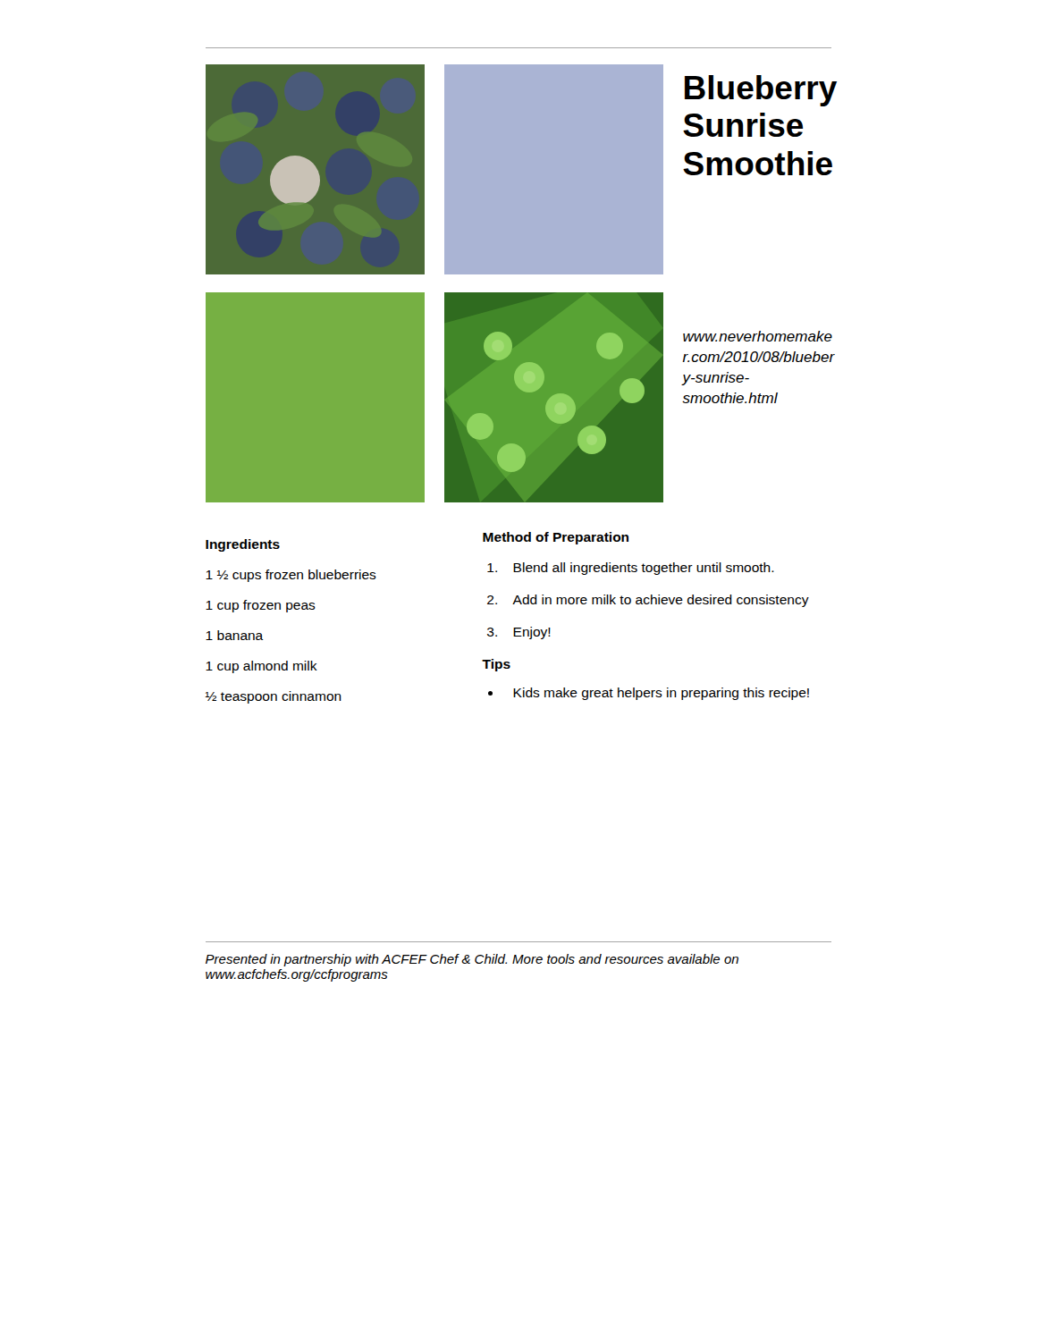Blueberry Sunrise Smoothie
www.neverhomemaker.com/2010/08/bluebery-sunrise-smoothie.html
Ingredients
1 ½ cups frozen blueberries
1 cup frozen peas
1 banana
1 cup almond milk
½ teaspoon cinnamon
Method of Preparation
Blend all ingredients together until smooth.
Add in more milk to achieve desired consistency
Enjoy!
Tips
Kids make great helpers in preparing this recipe!
Presented in partnership with ACFEF Chef & Child. More tools and resources available on www.acfchefs.org/ccfprograms